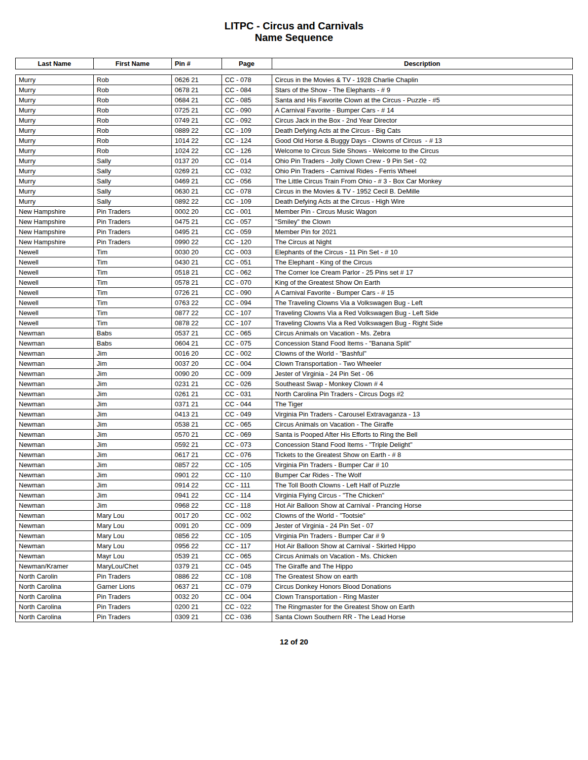LITPC - Circus and Carnivals
Name Sequence
| Last Name | First Name | Pin # | Page | Description |
| --- | --- | --- | --- | --- |
| Murry | Rob | 0626 21 | CC - 078 | Circus in the Movies & TV - 1928 Charlie Chaplin |
| Murry | Rob | 0678 21 | CC - 084 | Stars of the Show - The Elephants - # 9 |
| Murry | Rob | 0684 21 | CC - 085 | Santa and His Favorite Clown at the Circus - Puzzle - #5 |
| Murry | Rob | 0725 21 | CC - 090 | A Carnival Favorite - Bumper Cars - # 14 |
| Murry | Rob | 0749 21 | CC - 092 | Circus Jack in the Box - 2nd Year Director |
| Murry | Rob | 0889 22 | CC - 109 | Death Defying Acts at the Circus - Big Cats |
| Murry | Rob | 1014 22 | CC - 124 | Good Old Horse & Buggy Days - Clowns of Circus - # 13 |
| Murry | Rob | 1024 22 | CC - 126 | Welcome to Circus Side Shows - Welcome to the Circus |
| Murry | Sally | 0137 20 | CC - 014 | Ohio Pin Traders - Jolly Clown Crew - 9 Pin Set - 02 |
| Murry | Sally | 0269 21 | CC - 032 | Ohio Pin Traders - Carnival Rides - Ferris Wheel |
| Murry | Sally | 0469 21 | CC - 056 | The Little Circus Train From Ohio - # 3 - Box Car Monkey |
| Murry | Sally | 0630 21 | CC - 078 | Circus in the Movies & TV - 1952 Cecil B. DeMille |
| Murry | Sally | 0892 22 | CC - 109 | Death Defying Acts at the Circus - High Wire |
| New Hampshire | Pin Traders | 0002 20 | CC - 001 | Member Pin - Circus Music Wagon |
| New Hampshire | Pin Traders | 0475 21 | CC - 057 | "Smiley" the Clown |
| New Hampshire | Pin Traders | 0495 21 | CC - 059 | Member Pin for 2021 |
| New Hampshire | Pin Traders | 0990 22 | CC - 120 | The Circus at Night |
| Newell | Tim | 0030 20 | CC - 003 | Elephants of the Circus - 11 Pin Set - # 10 |
| Newell | Tim | 0430 21 | CC - 051 | The Elephant - King of the Circus |
| Newell | Tim | 0518 21 | CC - 062 | The Corner Ice Cream Parlor - 25 Pins set # 17 |
| Newell | Tim | 0578 21 | CC - 070 | King of the Greatest Show On Earth |
| Newell | Tim | 0726 21 | CC - 090 | A Carnival Favorite - Bumper Cars - # 15 |
| Newell | Tim | 0763 22 | CC - 094 | The Traveling Clowns Via a Volkswagen Bug - Left |
| Newell | Tim | 0877 22 | CC - 107 | Traveling Clowns Via a Red Volkswagen Bug - Left Side |
| Newell | Tim | 0878 22 | CC - 107 | Traveling Clowns Via a Red Volkswagen Bug - Right Side |
| Newman | Babs | 0537 21 | CC - 065 | Circus Animals on Vacation - Ms. Zebra |
| Newman | Babs | 0604 21 | CC - 075 | Concession Stand Food Items - "Banana Split" |
| Newman | Jim | 0016 20 | CC - 002 | Clowns of the World - "Bashful" |
| Newman | Jim | 0037 20 | CC - 004 | Clown Transportation - Two Wheeler |
| Newman | Jim | 0090 20 | CC - 009 | Jester of Virginia - 24 Pin Set - 06 |
| Newman | Jim | 0231 21 | CC - 026 | Southeast Swap - Monkey Clown # 4 |
| Newman | Jim | 0261 21 | CC - 031 | North Carolina Pin Traders - Circus Dogs #2 |
| Newman | Jim | 0371 21 | CC - 044 | The Tiger |
| Newman | Jim | 0413 21 | CC - 049 | Virginia Pin Traders - Carousel Extravaganza - 13 |
| Newman | Jim | 0538 21 | CC - 065 | Circus Animals on Vacation - The Giraffe |
| Newman | Jim | 0570 21 | CC - 069 | Santa is Pooped After His Efforts to Ring the Bell |
| Newman | Jim | 0592 21 | CC - 073 | Concession Stand Food Items - "Triple Delight" |
| Newman | Jim | 0617 21 | CC - 076 | Tickets to the Greatest Show on Earth - # 8 |
| Newman | Jim | 0857 22 | CC - 105 | Virginia Pin Traders - Bumper Car # 10 |
| Newman | Jim | 0901 22 | CC - 110 | Bumper Car Rides - The Wolf |
| Newman | Jim | 0914 22 | CC - 111 | The Toll Booth Clowns - Left Half of Puzzle |
| Newman | Jim | 0941 22 | CC - 114 | Virginia Flying Circus - "The Chicken" |
| Newman | Jim | 0968 22 | CC - 118 | Hot Air Balloon Show at Carnival - Prancing Horse |
| Newman | Mary Lou | 0017 20 | CC - 002 | Clowns of the World - "Tootsie" |
| Newman | Mary Lou | 0091 20 | CC - 009 | Jester of Virginia - 24 Pin Set - 07 |
| Newman | Mary Lou | 0856 22 | CC - 105 | Virginia Pin Traders - Bumper Car # 9 |
| Newman | Mary Lou | 0956 22 | CC - 117 | Hot Air Balloon Show at Carnival - Skirted Hippo |
| Newman | Mayr Lou | 0539 21 | CC - 065 | Circus Animals on Vacation - Ms. Chicken |
| Newman/Kramer | MaryLou/Chet | 0379 21 | CC - 045 | The Giraffe and The Hippo |
| North Carolin | Pin Traders | 0886 22 | CC - 108 | The Greatest Show on earth |
| North Carolina | Garner Lions | 0637 21 | CC - 079 | Circus Donkey Honors Blood Donations |
| North Carolina | Pin Traders | 0032 20 | CC - 004 | Clown Transportation - Ring Master |
| North Carolina | Pin Traders | 0200 21 | CC - 022 | The Ringmaster for the Greatest Show on Earth |
| North Carolina | Pin Traders | 0309 21 | CC - 036 | Santa Clown Southern RR - The Lead Horse |
12 of 20